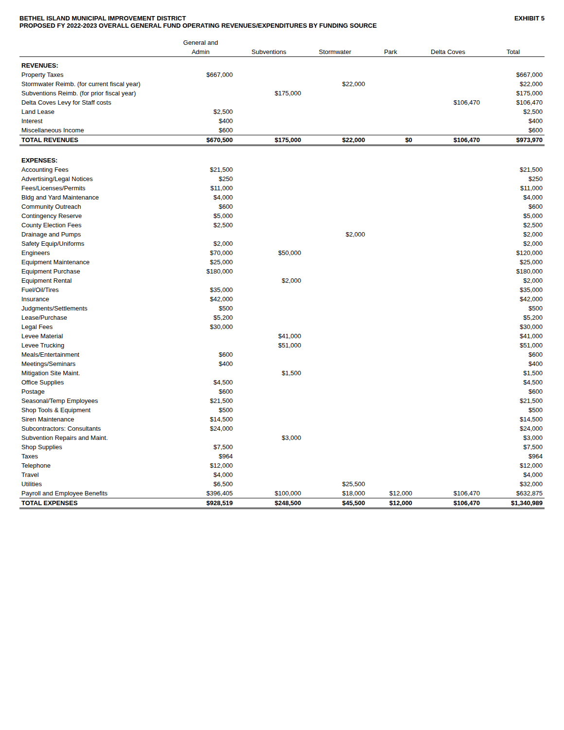BETHEL ISLAND MUNICIPAL IMPROVEMENT DISTRICT EXHIBIT 5
PROPOSED FY 2022-2023 OVERALL GENERAL FUND OPERATING REVENUES/EXPENDITURES BY FUNDING SOURCE
| | General and | | | | | |
| | Admin | Subventions | Stormwater | Park | Delta Coves | Total |
| REVENUES: | | | | | | |
| Property Taxes | $667,000 | | | | | $667,000 |
| Stormwater Reimb. (for current fiscal year) | | | $22,000 | | | $22,000 |
| Subventions Reimb. (for prior fiscal year) | | $175,000 | | | | $175,000 |
| Delta Coves Levy for Staff costs | | | | | $106,470 | $106,470 |
| Land Lease | $2,500 | | | | | $2,500 |
| Interest | $400 | | | | | $400 |
| Miscellaneous Income | $600 | | | | | $600 |
| TOTAL REVENUES | $670,500 | $175,000 | $22,000 | $0 | $106,470 | $973,970 |
| EXPENSES: | | | | | | |
| Accounting Fees | $21,500 | | | | | $21,500 |
| Advertising/Legal Notices | $250 | | | | | $250 |
| Fees/Licenses/Permits | $11,000 | | | | | $11,000 |
| Bldg and Yard Maintenance | $4,000 | | | | | $4,000 |
| Community Outreach | $600 | | | | | $600 |
| Contingency Reserve | $5,000 | | | | | $5,000 |
| County Election Fees | $2,500 | | | | | $2,500 |
| Drainage and Pumps | | | $2,000 | | | $2,000 |
| Safety Equip/Uniforms | $2,000 | | | | | $2,000 |
| Engineers | $70,000 | $50,000 | | | | $120,000 |
| Equipment Maintenance | $25,000 | | | | | $25,000 |
| Equipment Purchase | $180,000 | | | | | $180,000 |
| Equipment Rental | | $2,000 | | | | $2,000 |
| Fuel/Oil/Tires | $35,000 | | | | | $35,000 |
| Insurance | $42,000 | | | | | $42,000 |
| Judgments/Settlements | $500 | | | | | $500 |
| Lease/Purchase | $5,200 | | | | | $5,200 |
| Legal Fees | $30,000 | | | | | $30,000 |
| Levee Material | | $41,000 | | | | $41,000 |
| Levee Trucking | | $51,000 | | | | $51,000 |
| Meals/Entertainment | $600 | | | | | $600 |
| Meetings/Seminars | $400 | | | | | $400 |
| Mitigation Site Maint. | | $1,500 | | | | $1,500 |
| Office Supplies | $4,500 | | | | | $4,500 |
| Postage | $600 | | | | | $600 |
| Seasonal/Temp Employees | $21,500 | | | | | $21,500 |
| Shop Tools & Equipment | $500 | | | | | $500 |
| Siren Maintenance | $14,500 | | | | | $14,500 |
| Subcontractors: Consultants | $24,000 | | | | | $24,000 |
| Subvention Repairs and Maint. | | $3,000 | | | | $3,000 |
| Shop Supplies | $7,500 | | | | | $7,500 |
| Taxes | $964 | | | | | $964 |
| Telephone | $12,000 | | | | | $12,000 |
| Travel | $4,000 | | | | | $4,000 |
| Utilities | $6,500 | | $25,500 | | | $32,000 |
| Payroll and Employee Benefits | $396,405 | $100,000 | $18,000 | $12,000 | $106,470 | $632,875 |
| TOTAL EXPENSES | $928,519 | $248,500 | $45,500 | $12,000 | $106,470 | $1,340,989 |